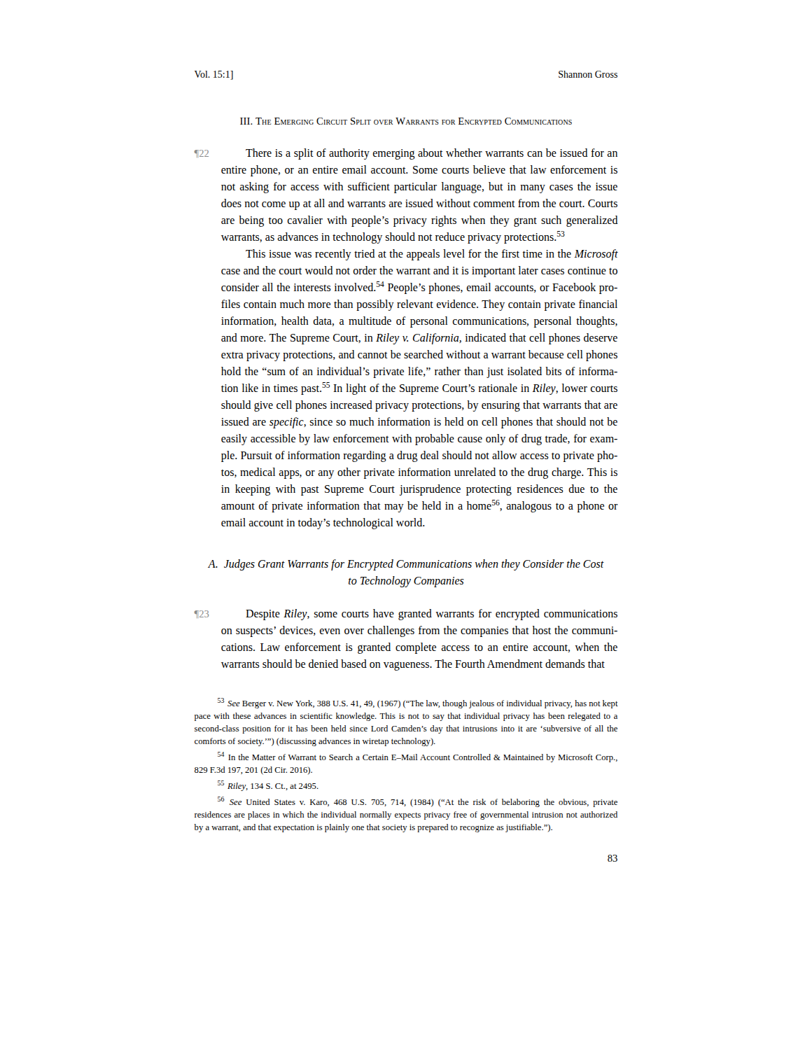Vol. 15:1] Shannon Gross
III. The Emerging Circuit Split over Warrants for Encrypted Communications
¶22
There is a split of authority emerging about whether warrants can be issued for an entire phone, or an entire email account. Some courts believe that law enforcement is not asking for access with sufficient particular language, but in many cases the issue does not come up at all and warrants are issued without comment from the court. Courts are being too cavalier with people’s privacy rights when they grant such generalized warrants, as advances in technology should not reduce privacy protections.53
This issue was recently tried at the appeals level for the first time in the Microsoft case and the court would not order the warrant and it is important later cases continue to consider all the interests involved.54 People’s phones, email accounts, or Facebook profiles contain much more than possibly relevant evidence. They contain private financial information, health data, a multitude of personal communications, personal thoughts, and more. The Supreme Court, in Riley v. California, indicated that cell phones deserve extra privacy protections, and cannot be searched without a warrant because cell phones hold the “sum of an individual’s private life,” rather than just isolated bits of information like in times past.55 In light of the Supreme Court’s rationale in Riley, lower courts should give cell phones increased privacy protections, by ensuring that warrants that are issued are specific, since so much information is held on cell phones that should not be easily accessible by law enforcement with probable cause only of drug trade, for example. Pursuit of information regarding a drug deal should not allow access to private photos, medical apps, or any other private information unrelated to the drug charge. This is in keeping with past Supreme Court jurisprudence protecting residences due to the amount of private information that may be held in a home56, analogous to a phone or email account in today’s technological world.
A. Judges Grant Warrants for Encrypted Communications when they Consider the Cost
to Technology Companies
¶23
Despite Riley, some courts have granted warrants for encrypted communications on suspects’ devices, even over challenges from the companies that host the communications. Law enforcement is granted complete access to an entire account, when the warrants should be denied based on vagueness. The Fourth Amendment demands that
53 See Berger v. New York, 388 U.S. 41, 49, (1967) (“The law, though jealous of individual privacy, has not kept pace with these advances in scientific knowledge. This is not to say that individual privacy has been relegated to a second-class position for it has been held since Lord Camden’s day that intrusions into it are ‘subversive of all the comforts of society.’”) (discussing advances in wiretap technology).
54 In the Matter of Warrant to Search a Certain E–Mail Account Controlled & Maintained by Microsoft Corp., 829 F.3d 197, 201 (2d Cir. 2016).
55 Riley, 134 S. Ct., at 2495.
56 See United States v. Karo, 468 U.S. 705, 714, (1984) (“At the risk of belaboring the obvious, private residences are places in which the individual normally expects privacy free of governmental intrusion not authorized by a warrant, and that expectation is plainly one that society is prepared to recognize as justifiable.”).
83